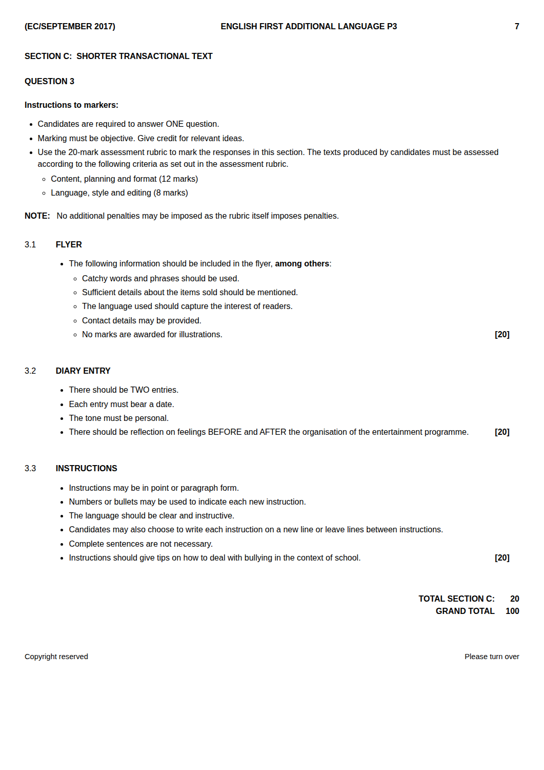(EC/SEPTEMBER 2017)
ENGLISH FIRST ADDITIONAL LANGUAGE P3
7
SECTION C: SHORTER TRANSACTIONAL TEXT
QUESTION 3
Instructions to markers:
Candidates are required to answer ONE question.
Marking must be objective. Give credit for relevant ideas.
Use the 20-mark assessment rubric to mark the responses in this section. The texts produced by candidates must be assessed according to the following criteria as set out in the assessment rubric.
Content, planning and format (12 marks)
Language, style and editing (8 marks)
NOTE:
No additional penalties may be imposed as the rubric itself imposes penalties.
3.1
FLYER
The following information should be included in the flyer, among others:
Catchy words and phrases should be used.
Sufficient details about the items sold should be mentioned.
The language used should capture the interest of readers.
Contact details may be provided.
No marks are awarded for illustrations. [20]
3.2
DIARY ENTRY
There should be TWO entries.
Each entry must bear a date.
The tone must be personal.
There should be reflection on feelings BEFORE and AFTER the organisation of the entertainment programme. [20]
3.3
INSTRUCTIONS
Instructions may be in point or paragraph form.
Numbers or bullets may be used to indicate each new instruction.
The language should be clear and instructive.
Candidates may also choose to write each instruction on a new line or leave lines between instructions.
Complete sentences are not necessary.
Instructions should give tips on how to deal with bullying in the context of school. [20]
TOTAL SECTION C:20
GRAND TOTAL100
Copyright reserved
Please turn over